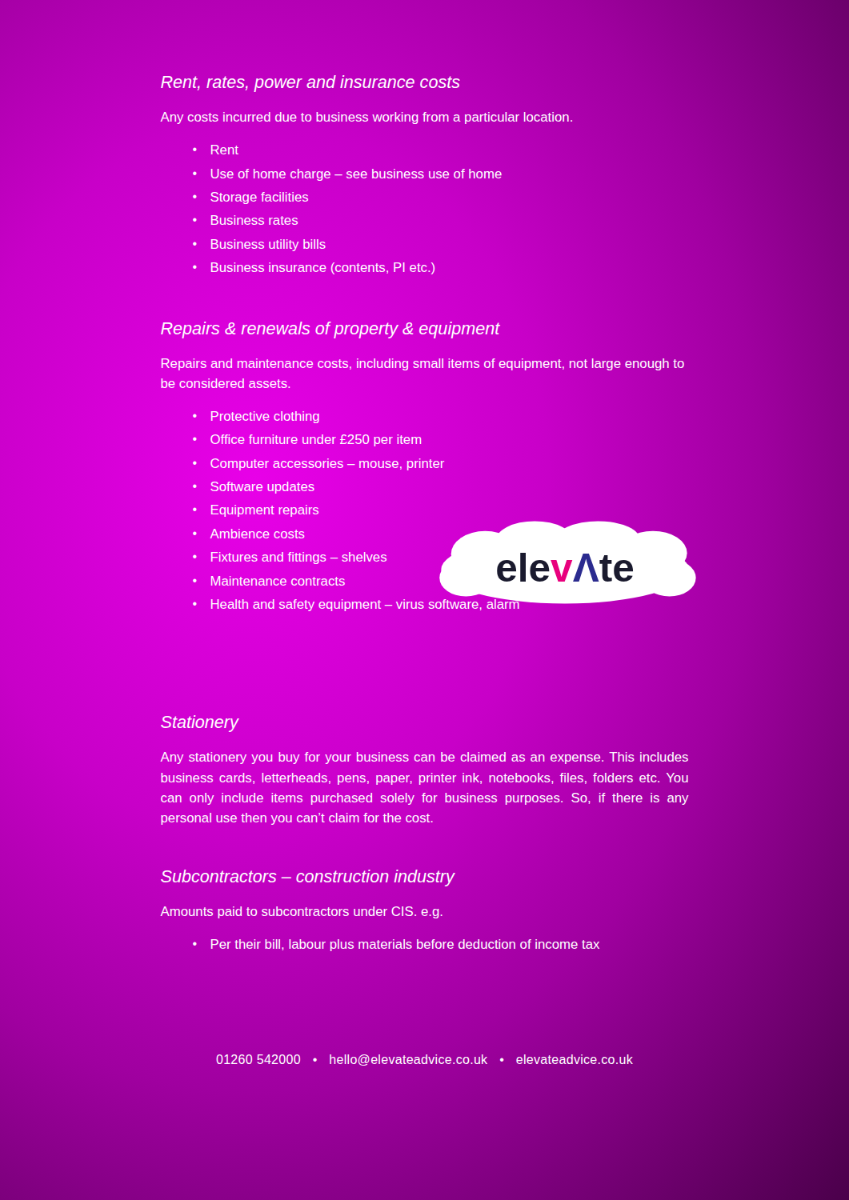Rent, rates, power and insurance costs
Any costs incurred due to business working from a particular location.
Rent
Use of home charge – see business use of home
Storage facilities
Business rates
Business utility bills
Business insurance (contents, PI etc.)
Repairs & renewals of property & equipment
Repairs and maintenance costs, including small items of equipment, not large enough to be considered assets.
Protective clothing
Office furniture under £250 per item
Computer accessories – mouse, printer
Software updates
Equipment repairs
Ambience costs
Fixtures and fittings – shelves
Maintenance contracts
Health and safety equipment – virus software, alarm
elevΛte
Stationery
Any stationery you buy for your business can be claimed as an expense. This includes business cards, letterheads, pens, paper, printer ink, notebooks, files, folders etc. You can only include items purchased solely for business purposes. So, if there is any personal use then you can’t claim for the cost.
Subcontractors – construction industry
Amounts paid to subcontractors under CIS. e.g.
Per their bill, labour plus materials before deduction of income tax
01260 542000 • hello@elevateadvice.co.uk • elevateadvice.co.uk